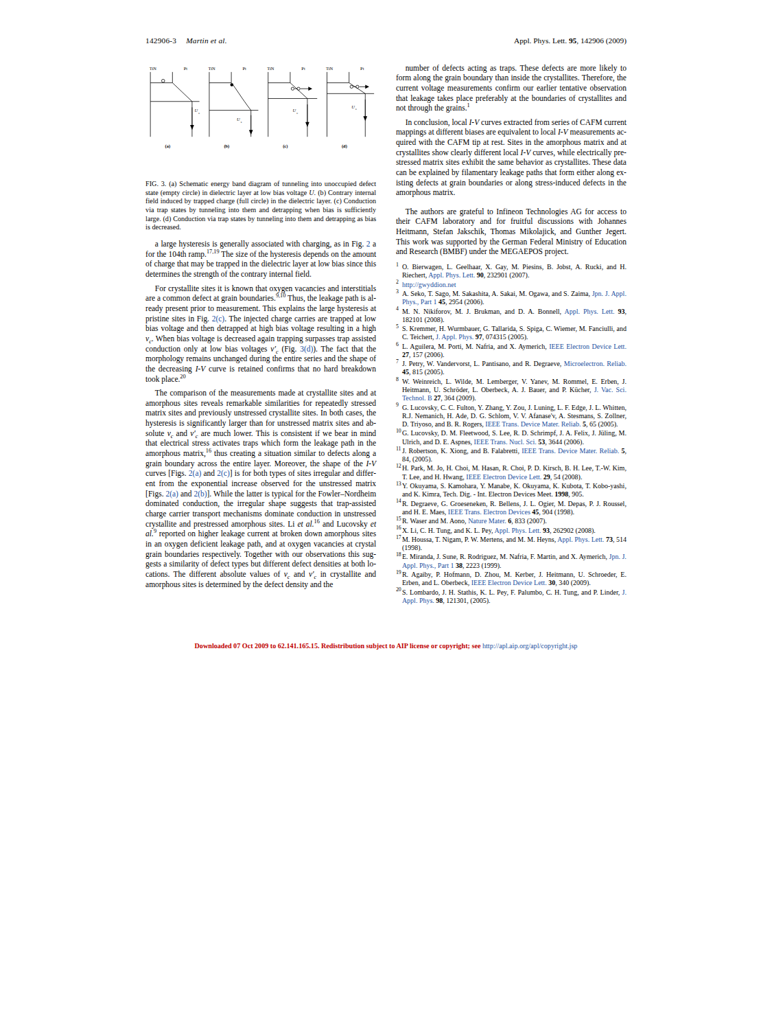142906-3 Martin et al.
Appl. Phys. Lett. 95, 142906 (2009)
TiN Pt U e (a) TiN Pt U e (b) TiN Pt U e (c) TiN Pt U e (d)
FIG. 3. (a) Schematic energy band diagram of tunneling into unoccupied defect state (empty circle) in dielectric layer at low bias voltage U. (b) Contrary internal field induced by trapped charge (full circle) in the dielectric layer. (c) Conduction via trap states by tunneling into them and detrapping when bias is sufficiently large. (d) Conduction via trap states by tunneling into them and detrapping as bias is decreased.
a large hysteresis is generally associated with charging, as in Fig. 2 a for the 104th ramp.17,19 The size of the hysteresis depends on the amount of charge that may be trapped in the dielectric layer at low bias since this determines the strength of the contrary internal field.
For crystallite sites it is known that oxygen vacancies and interstitials are a common defect at grain boundaries.9,10 Thus, the leakage path is already present prior to measurement. This explains the large hysteresis at pristine sites in Fig. 2(c). The injected charge carries are trapped at low bias voltage and then detrapped at high bias voltage resulting in a high vc. When bias voltage is decreased again trapping surpasses trap assisted conduction only at low bias voltages v′c (Fig. 3(d)). The fact that the morphology remains unchanged during the entire series and the shape of the decreasing I-V curve is retained confirms that no hard breakdown took place.20
The comparison of the measurements made at crystallite sites and at amorphous sites reveals remarkable similarities for repeatedly stressed matrix sites and previously unstressed crystallite sites. In both cases, the hysteresis is significantly larger than for unstressed matrix sites and absolute vc and v′c are much lower. This is consistent if we bear in mind that electrical stress activates traps which form the leakage path in the amorphous matrix,16 thus creating a situation similar to defects along a grain boundary across the entire layer. Moreover, the shape of the I-V curves [Figs. 2(a) and 2(c)] is for both types of sites irregular and different from the exponential increase observed for the unstressed matrix [Figs. 2(a) and 2(b)]. While the latter is typical for the Fowler–Nordheim dominated conduction, the irregular shape suggests that trap-assisted charge carrier transport mechanisms dominate conduction in unstressed crystallite and prestressed amorphous sites. Li et al.16 and Lucovsky et al.9 reported on higher leakage current at broken down amorphous sites in an oxygen deficient leakage path, and at oxygen vacancies at crystal grain boundaries respectively. Together with our observations this suggests a similarity of defect types but different defect densities at both locations. The different absolute values of vc and v′c in crystallite and amorphous sites is determined by the defect density and the
number of defects acting as traps. These defects are more likely to form along the grain boundary than inside the crystallites. Therefore, the current voltage measurements confirm our earlier tentative observation that leakage takes place preferably at the boundaries of crystallites and not through the grains.1
In conclusion, local I-V curves extracted from series of CAFM current mappings at different biases are equivalent to local I-V measurements acquired with the CAFM tip at rest. Sites in the amorphous matrix and at crystallites show clearly different local I-V curves, while electrically pre-stressed matrix sites exhibit the same behavior as crystallites. These data can be explained by filamentary leakage paths that form either along existing defects at grain boundaries or along stress-induced defects in the amorphous matrix.
The authors are grateful to Infineon Technologies AG for access to their CAFM laboratory and for fruitful discussions with Johannes Heitmann, Stefan Jakschik, Thomas Mikolajick, and Gunther Jegert. This work was supported by the German Federal Ministry of Education and Research (BMBF) under the MEGAEPOS project.
O. Bierwagen, L. Geelhaar, X. Gay, M. Piesins, B. Jobst, A. Rucki, and H. Riechert, Appl. Phys. Lett. 90, 232901 (2007).
http://gwyddion.net
A. Seko, T. Sago, M. Sakashita, A. Sakai, M. Ogawa, and S. Zaima, Jpn. J. Appl. Phys., Part 1 45, 2954 (2006).
M. N. Nikiforov, M. J. Brukman, and D. A. Bonnell, Appl. Phys. Lett. 93, 182101 (2008).
S. Kremmer, H. Wurmbauer, G. Tallarida, S. Spiga, C. Wiemer, M. Fanciulli, and C. Teichert, J. Appl. Phys. 97, 074315 (2005).
L. Aguilera, M. Porti, M. Nafria, and X. Aymerich, IEEE Electron Device Lett. 27, 157 (2006).
J. Petry, W. Vandervorst, L. Pantisano, and R. Degraeve, Microelectron. Reliab. 45, 815 (2005).
W. Weinreich, L. Wilde, M. Lemberger, V. Yanev, M. Rommel, E. Erben, J. Heitmann, U. Schröder, L. Oberbeck, A. J. Bauer, and P. Kücher, J. Vac. Sci. Technol. B 27, 364 (2009).
G. Lucovsky, C. C. Fulton, Y. Zhang, Y. Zou, J. Luning, L. F. Edge, J. L. Whitten, R.J. Nemanich, H. Ade, D. G. Schlom, V. V. Afanase'v, A. Stesmans, S. Zollner, D. Triyoso, and B. R. Rogers, IEEE Trans. Device Mater. Reliab. 5, 65 (2005).
G. Lucovsky, D. M. Fleetwood, S. Lee, R. D. Schrimpf, J. A. Felix, J. Jüling, M. Ulrich, and D. E. Aspnes, IEEE Trans. Nucl. Sci. 53, 3644 (2006).
J. Robertson, K. Xiong, and B. Falabretti, IEEE Trans. Device Mater. Reliab. 5, 84, (2005).
H. Park, M. Jo, H. Choi, M. Hasan, R. Choi, P. D. Kirsch, B. H. Lee, T.-W. Kim, T. Lee, and H. Hwang, IEEE Electron Device Lett. 29, 54 (2008).
Y. Okuyama, S. Kamohara, Y. Manabe, K. Okuyama, K. Kubota, T. Kobo-yashi, and K. Kimra, Tech. Dig. - Int. Electron Devices Meet. 1998, 905.
R. Degraeve, G. Groeseneken, R. Bellens, J. L. Ogier, M. Depas, P. J. Roussel, and H. E. Maes, IEEE Trans. Electron Devices 45, 904 (1998).
R. Waser and M. Aono, Nature Mater. 6, 833 (2007).
X. Li, C. H. Tung, and K. L. Pey, Appl. Phys. Lett. 93, 262902 (2008).
M. Houssa, T. Nigam, P. W. Mertens, and M. M. Heyns, Appl. Phys. Lett. 73, 514 (1998).
E. Miranda, J. Sune, R. Rodriguez, M. Nafria, F. Martin, and X. Aymerich, Jpn. J. Appl. Phys., Part 1 38, 2223 (1999).
R. Agaiby, P. Hofmann, D. Zhou, M. Kerber, J. Heitmann, U. Schroeder, E. Erben, and L. Oberbeck, IEEE Electron Device Lett. 30, 340 (2009).
S. Lombardo, J. H. Stathis, K. L. Pey, F. Palumbo, C. H. Tung, and P. Linder, J. Appl. Phys. 98, 121301, (2005).
Downloaded 07 Oct 2009 to 62.141.165.15. Redistribution subject to AIP license or copyright; see http://apl.aip.org/apl/copyright.jsp